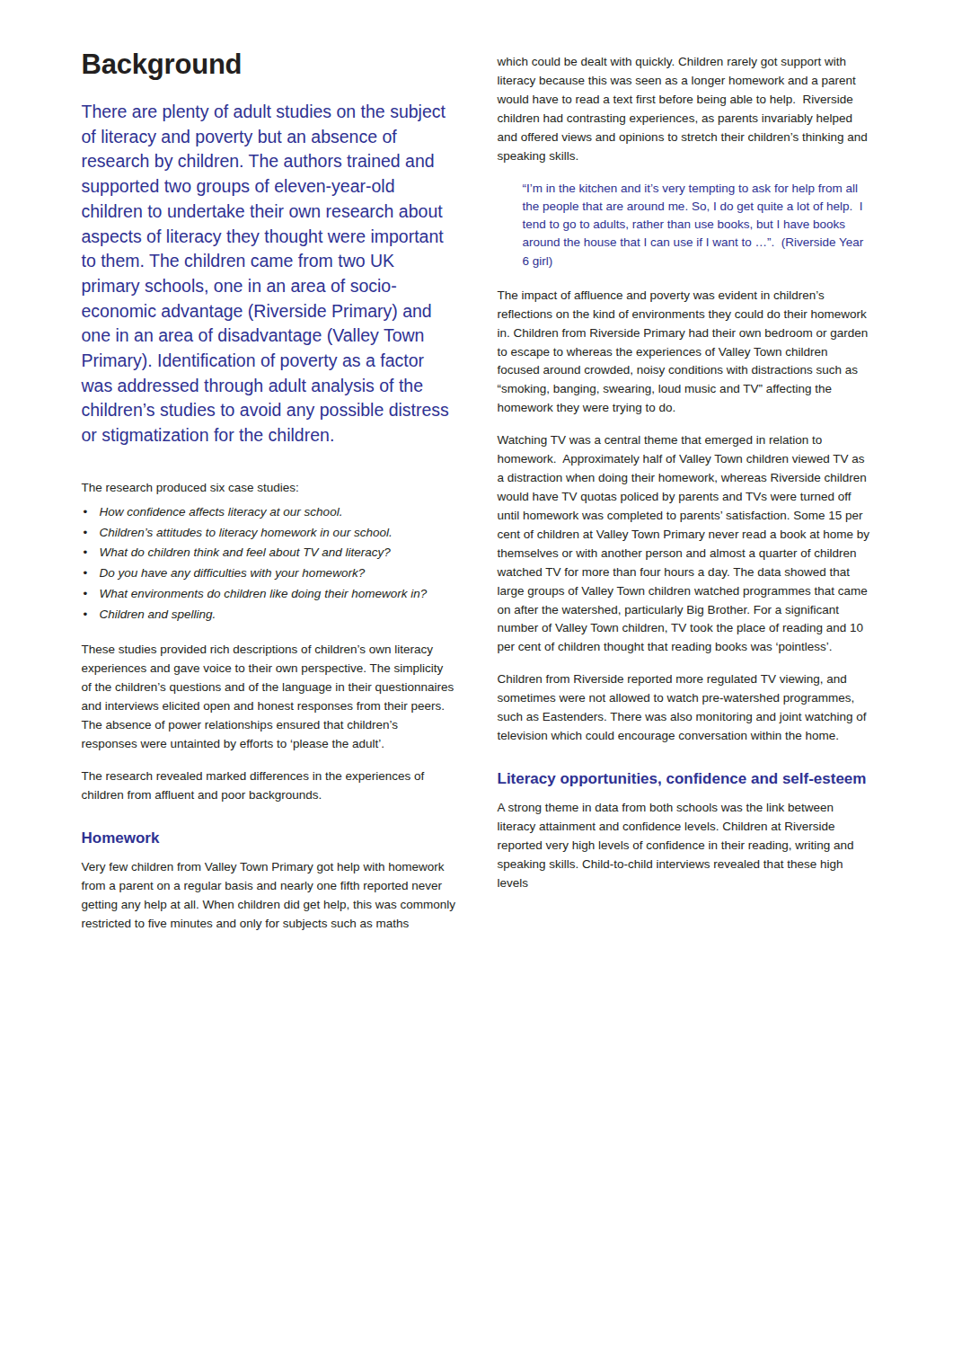Background
There are plenty of adult studies on the subject of literacy and poverty but an absence of research by children. The authors trained and supported two groups of eleven-year-old children to undertake their own research about aspects of literacy they thought were important to them. The children came from two UK primary schools, one in an area of socio-economic advantage (Riverside Primary) and one in an area of disadvantage (Valley Town Primary). Identification of poverty as a factor was addressed through adult analysis of the children’s studies to avoid any possible distress or stigmatization for the children.
The research produced six case studies:
How confidence affects literacy at our school.
Children’s attitudes to literacy homework in our school.
What do children think and feel about TV and literacy?
Do you have any difficulties with your homework?
What environments do children like doing their homework in?
Children and spelling.
These studies provided rich descriptions of children’s own literacy experiences and gave voice to their own perspective. The simplicity of the children’s questions and of the language in their questionnaires and interviews elicited open and honest responses from their peers. The absence of power relationships ensured that children’s responses were untainted by efforts to ‘please the adult’.
The research revealed marked differences in the experiences of children from affluent and poor backgrounds.
Homework
Very few children from Valley Town Primary got help with homework from a parent on a regular basis and nearly one fifth reported never getting any help at all. When children did get help, this was commonly restricted to five minutes and only for subjects such as maths
which could be dealt with quickly. Children rarely got support with literacy because this was seen as a longer homework and a parent would have to read a text first before being able to help. Riverside children had contrasting experiences, as parents invariably helped and offered views and opinions to stretch their children’s thinking and speaking skills.
“I’m in the kitchen and it’s very tempting to ask for help from all the people that are around me. So, I do get quite a lot of help. I tend to go to adults, rather than use books, but I have books around the house that I can use if I want to …”. (Riverside Year 6 girl)
The impact of affluence and poverty was evident in children’s reflections on the kind of environments they could do their homework in. Children from Riverside Primary had their own bedroom or garden to escape to whereas the experiences of Valley Town children focused around crowded, noisy conditions with distractions such as “smoking, banging, swearing, loud music and TV” affecting the homework they were trying to do.
Watching TV was a central theme that emerged in relation to homework. Approximately half of Valley Town children viewed TV as a distraction when doing their homework, whereas Riverside children would have TV quotas policed by parents and TVs were turned off until homework was completed to parents’ satisfaction. Some 15 per cent of children at Valley Town Primary never read a book at home by themselves or with another person and almost a quarter of children watched TV for more than four hours a day. The data showed that large groups of Valley Town children watched programmes that came on after the watershed, particularly Big Brother. For a significant number of Valley Town children, TV took the place of reading and 10 per cent of children thought that reading books was ‘pointless’.
Children from Riverside reported more regulated TV viewing, and sometimes were not allowed to watch pre-watershed programmes, such as Eastenders. There was also monitoring and joint watching of television which could encourage conversation within the home.
Literacy opportunities, confidence and self-esteem
A strong theme in data from both schools was the link between literacy attainment and confidence levels. Children at Riverside reported very high levels of confidence in their reading, writing and speaking skills. Child-to-child interviews revealed that these high levels